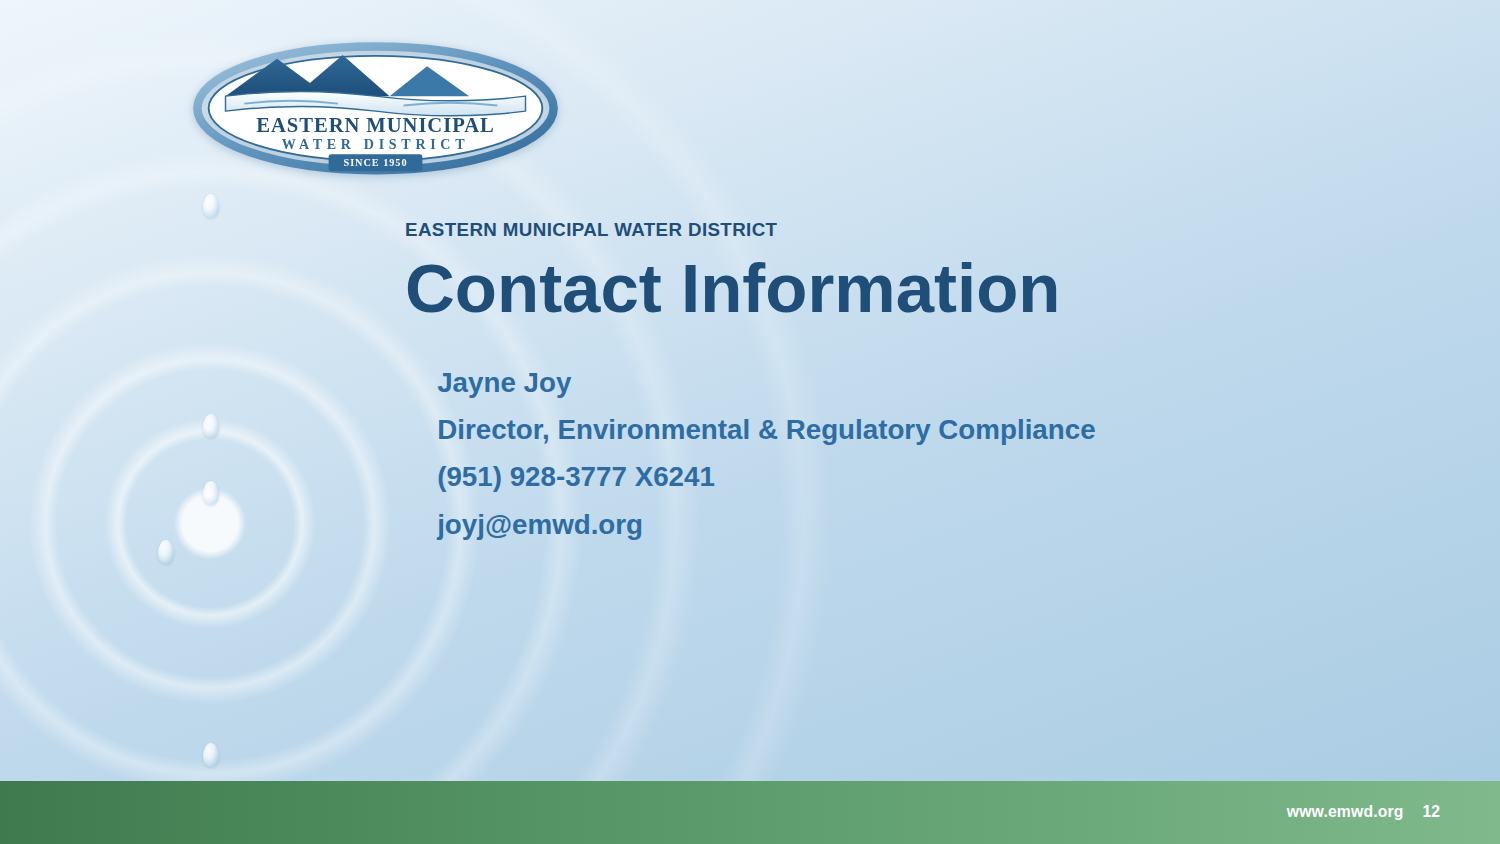EASTERN MUNICIPAL WATER DISTRICT SINCE 1950
EASTERN MUNICIPAL WATER DISTRICT
Contact Information
Jayne Joy
Director, Environmental & Regulatory Compliance
(951) 928-3777 X6241
joyj@emwd.org
www.emwd.org 12